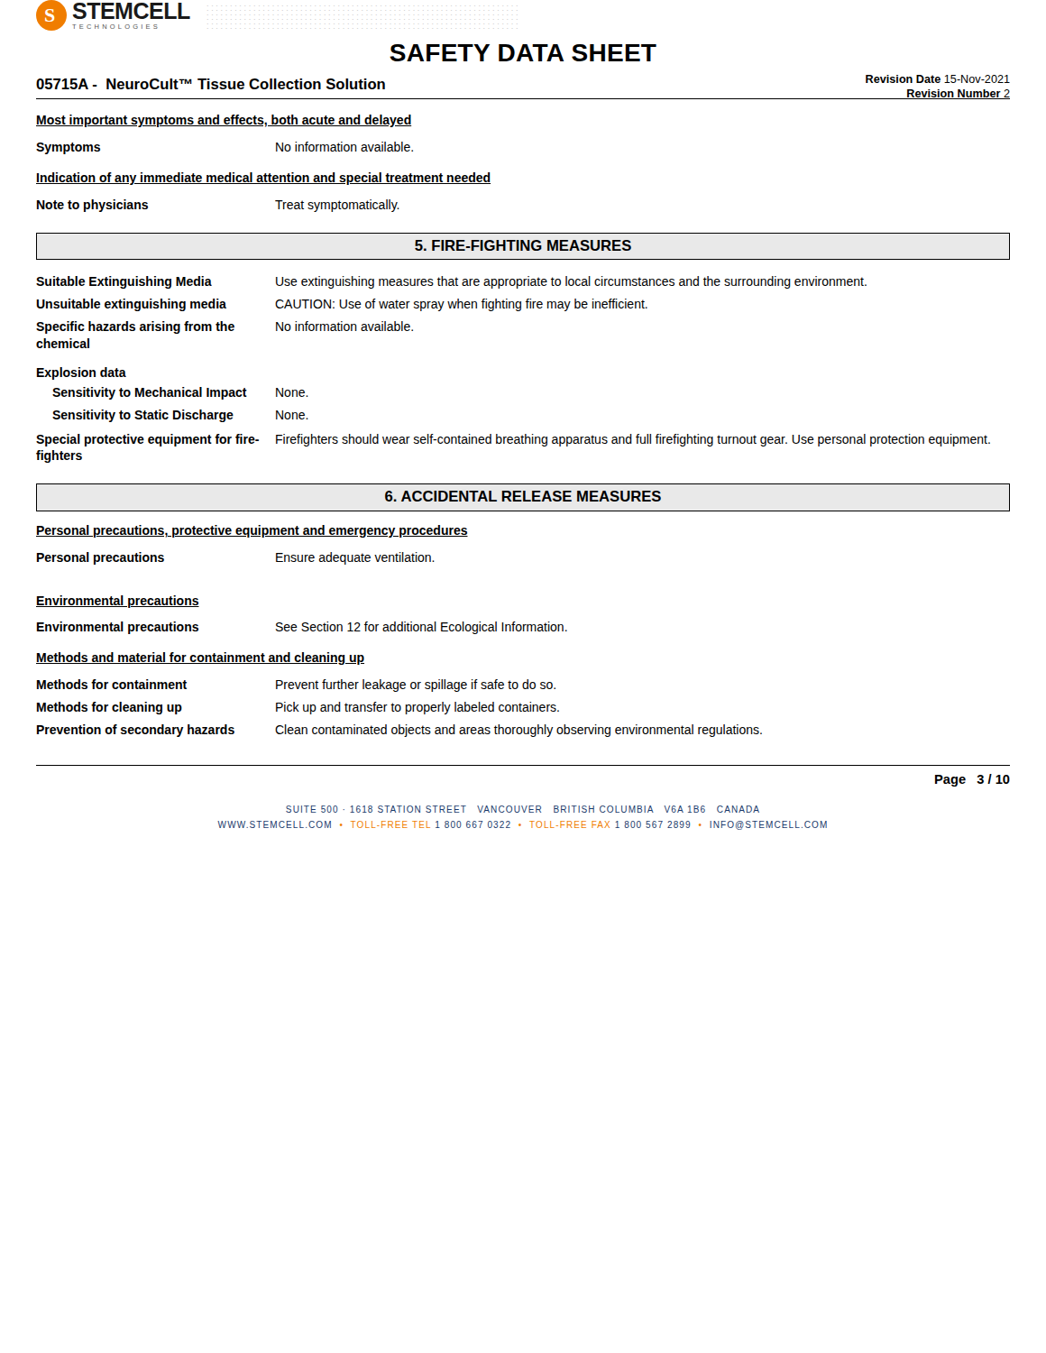STEMCELL
TECHNOLOGIES
···································································
···································································
···································································
···································································
···································································
···································································
SAFETY DATA SHEET
Revision Date 15-Nov-2021
Revision Number 2
05715A - NeuroCult™ Tissue Collection Solution
Most important symptoms and effects, both acute and delayed
| Symptoms | No information available. |
Indication of any immediate medical attention and special treatment needed
| Note to physicians | Treat symptomatically. |
5. FIRE-FIGHTING MEASURES
| Suitable Extinguishing Media | Use extinguishing measures that are appropriate to local circumstances and the surrounding environment. |
| Unsuitable extinguishing media | CAUTION: Use of water spray when fighting fire may be inefficient. |
| Specific hazards arising from the chemical | No information available. |
Explosion data
| Sensitivity to Mechanical Impact | None. |
| Sensitivity to Static Discharge | None. |
| Special protective equipment for fire-fighters | Firefighters should wear self-contained breathing apparatus and full firefighting turnout gear. Use personal protection equipment. |
6. ACCIDENTAL RELEASE MEASURES
Personal precautions, protective equipment and emergency procedures
| Personal precautions | Ensure adequate ventilation. |
Environmental precautions
| Environmental precautions | See Section 12 for additional Ecological Information. |
Methods and material for containment and cleaning up
| Methods for containment | Prevent further leakage or spillage if safe to do so. |
| Methods for cleaning up | Pick up and transfer to properly labeled containers. |
| Prevention of secondary hazards | Clean contaminated objects and areas thoroughly observing environmental regulations. |
Page 3 / 10
SUITE 500 · 1618 STATION STREET VANCOUVER BRITISH COLUMBIA V6A 1B6 CANADA
WWW.STEMCELL.COM • TOLL-FREE TEL 1 800 667 0322 • TOLL-FREE FAX 1 800 567 2899 • INFO@STEMCELL.COM